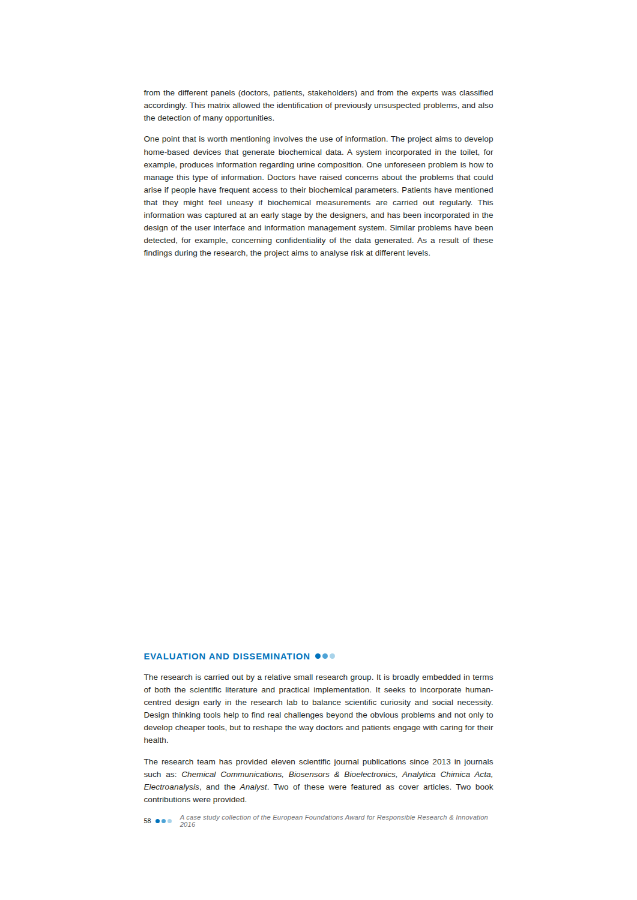from the different panels (doctors, patients, stakeholders) and from the experts was classified accordingly. This matrix allowed the identification of previously unsuspected problems, and also the detection of many opportunities.
One point that is worth mentioning involves the use of information. The project aims to develop home-based devices that generate biochemical data. A system incorporated in the toilet, for example, produces information regarding urine composition. One unforeseen problem is how to manage this type of information. Doctors have raised concerns about the problems that could arise if people have frequent access to their biochemical parameters. Patients have mentioned that they might feel uneasy if biochemical measurements are carried out regularly. This information was captured at an early stage by the designers, and has been incorporated in the design of the user interface and information management system. Similar problems have been detected, for example, concerning confidentiality of the data generated. As a result of these findings during the research, the project aims to analyse risk at different levels.
EVALUATION AND DISSEMINATION
The research is carried out by a relative small research group. It is broadly embedded in terms of both the scientific literature and practical implementation. It seeks to incorporate human-centred design early in the research lab to balance scientific curiosity and social necessity. Design thinking tools help to find real challenges beyond the obvious problems and not only to develop cheaper tools, but to reshape the way doctors and patients engage with caring for their health.
The research team has provided eleven scientific journal publications since 2013 in journals such as: Chemical Communications, Biosensors & Bioelectronics, Analytica Chimica Acta, Electroanalysis, and the Analyst. Two of these were featured as cover articles. Two book contributions were provided.
58 A case study collection of the European Foundations Award for Responsible Research & Innovation 2016